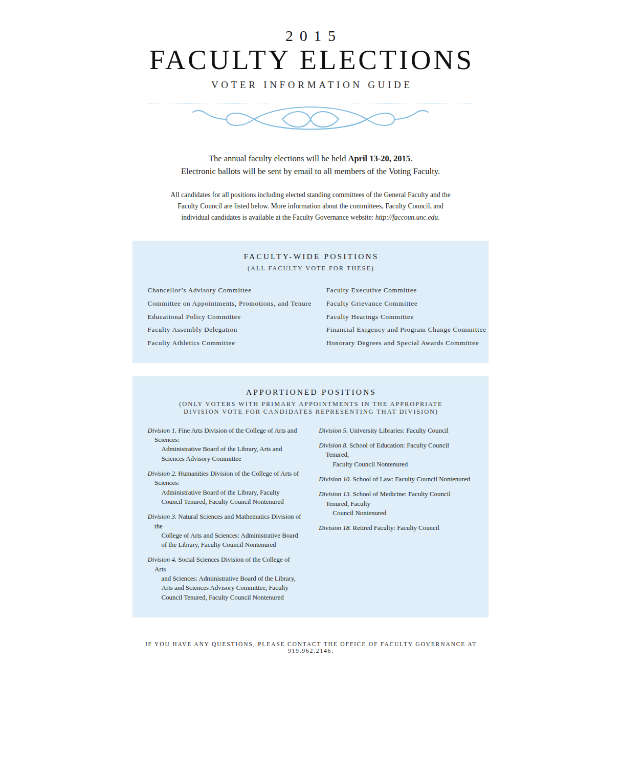2015
FACULTY ELECTIONS
VOTER INFORMATION GUIDE
The annual faculty elections will be held April 13-20, 2015.
Electronic ballots will be sent by email to all members of the Voting Faculty.
All candidates for all positions including elected standing committees of the General Faculty and the Faculty Council are listed below. More information about the committees, Faculty Council, and individual candidates is available at the Faculty Governance website: http://faccoun.unc.edu.
FACULTY-WIDE POSITIONS
(ALL FACULTY VOTE FOR THESE)
Chancellor’s Advisory Committee
Committee on Appointments, Promotions, and Tenure
Educational Policy Committee
Faculty Assembly Delegation
Faculty Athletics Committee
Faculty Executive Committee
Faculty Grievance Committee
Faculty Hearings Committee
Financial Exigency and Program Change Committee
Honorary Degrees and Special Awards Committee
APPORTIONED POSITIONS
(ONLY VOTERS WITH PRIMARY APPOINTMENTS IN THE APPROPRIATE DIVISION VOTE FOR CANDIDATES REPRESENTING THAT DIVISION)
Division 1. Fine Arts Division of the College of Arts and Sciences: Administrative Board of the Library, Arts and Sciences Advisory Committee
Division 2. Humanities Division of the College of Arts of Sciences: Administrative Board of the Library, Faculty Council Tenured, Faculty Council Nontenured
Division 3. Natural Sciences and Mathematics Division of the College of Arts and Sciences: Administrative Board of the Library, Faculty Council Nontenured
Division 4. Social Sciences Division of the College of Arts and Sciences: Administrative Board of the Library, Arts and Sciences Advisory Committee, Faculty Council Tenured, Faculty Council Nontenured
Division 5. University Libraries: Faculty Council
Division 8. School of Education: Faculty Council Tenured, Faculty Council Nontenured
Division 10. School of Law: Faculty Council Nontenured
Division 13. School of Medicine: Faculty Council Tenured, Faculty Council Nontenured
Division 18. Retired Faculty: Faculty Council
IF YOU HAVE ANY QUESTIONS, PLEASE CONTACT THE OFFICE OF FACULTY GOVERNANCE AT 919.962.2146.